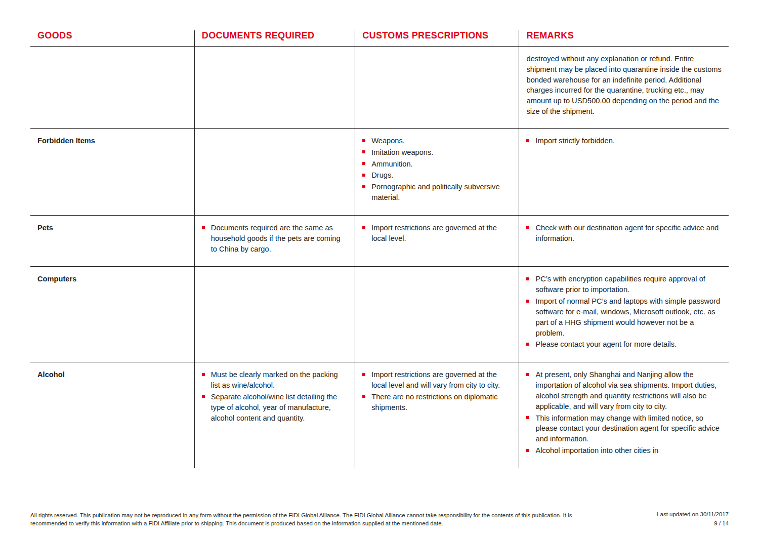| GOODS | DOCUMENTS REQUIRED | CUSTOMS PRESCRIPTIONS | REMARKS |
| --- | --- | --- | --- |
| | | | destroyed without any explanation or refund. Entire shipment may be placed into quarantine inside the customs bonded warehouse for an indefinite period. Additional charges incurred for the quarantine, trucking etc., may amount up to USD500.00 depending on the period and the size of the shipment. |
| Forbidden Items | | Weapons. Imitation weapons. Ammunition. Drugs. Pornographic and politically subversive material. | Import strictly forbidden. |
| Pets | Documents required are the same as household goods if the pets are coming to China by cargo. | Import restrictions are governed at the local level. | Check with our destination agent for specific advice and information. |
| Computers | | | PC’s with encryption capabilities require approval of software prior to importation. Import of normal PC’s and laptops with simple password software for e-mail, windows, Microsoft outlook, etc. as part of a HHG shipment would however not be a problem. Please contact your agent for more details. |
| Alcohol | Must be clearly marked on the packing list as wine/alcohol. Separate alcohol/wine list detailing the type of alcohol, year of manufacture, alcohol content and quantity. | Import restrictions are governed at the local level and will vary from city to city. There are no restrictions on diplomatic shipments. | At present, only Shanghai and Nanjing allow the importation of alcohol via sea shipments. Import duties, alcohol strength and quantity restrictions will also be applicable, and will vary from city to city. This information may change with limited notice, so please contact your destination agent for specific advice and information. Alcohol importation into other cities in |
All rights reserved. This publication may not be reproduced in any form without the permission of the FIDI Global Alliance. The FIDI Global Alliance cannot take responsibility for the contents of this publication. It is recommended to verify this information with a FIDI Affiliate prior to shipping. This document is produced based on the information supplied at the mentioned date.
Last updated on 30/11/2017 9 / 14